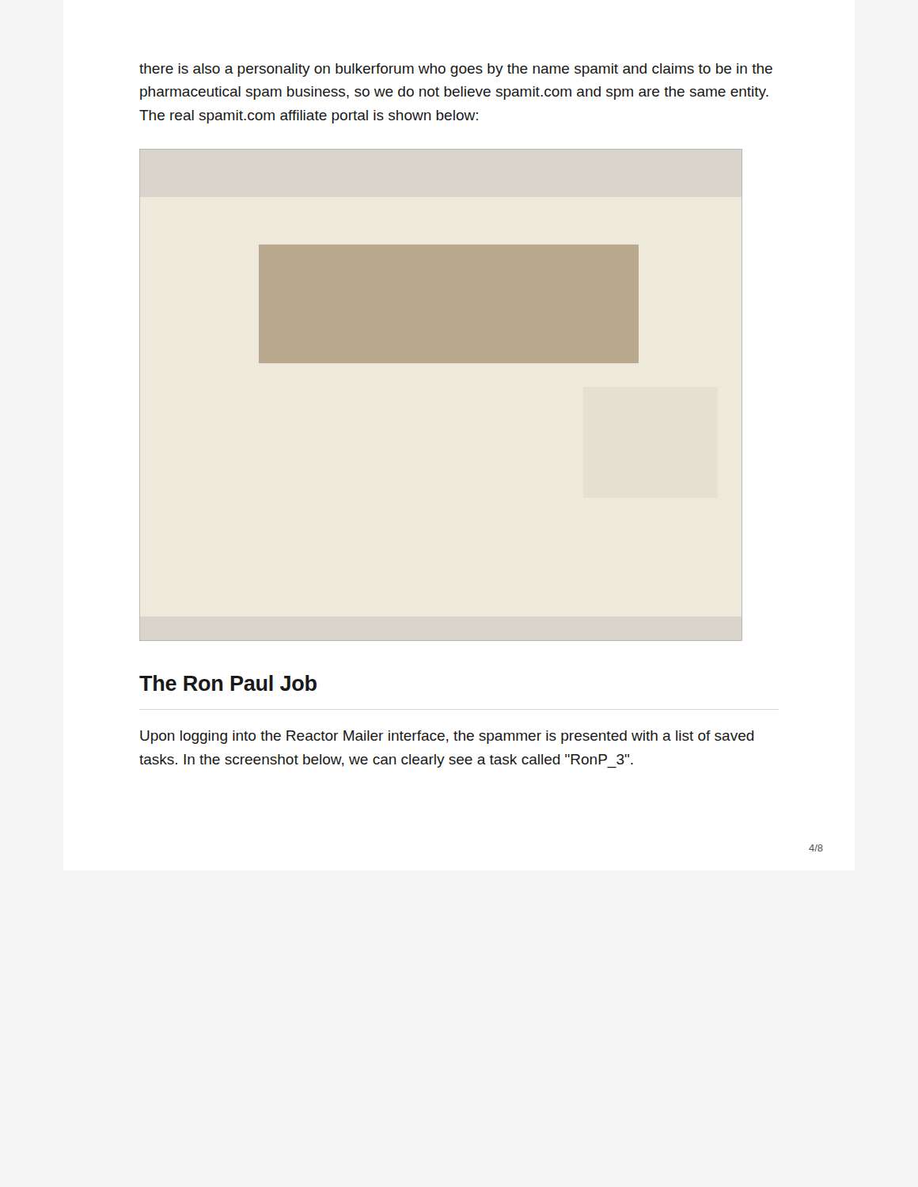there is also a personality on bulkerforum who goes by the name spamit and claims to be in the pharmaceutical spam business, so we do not believe spamit.com and spm are the same entity. The real spamit.com affiliate portal is shown below:
The Ron Paul Job
Upon logging into the Reactor Mailer interface, the spammer is presented with a list of saved tasks. In the screenshot below, we can clearly see a task called "RonP_3".
4/8